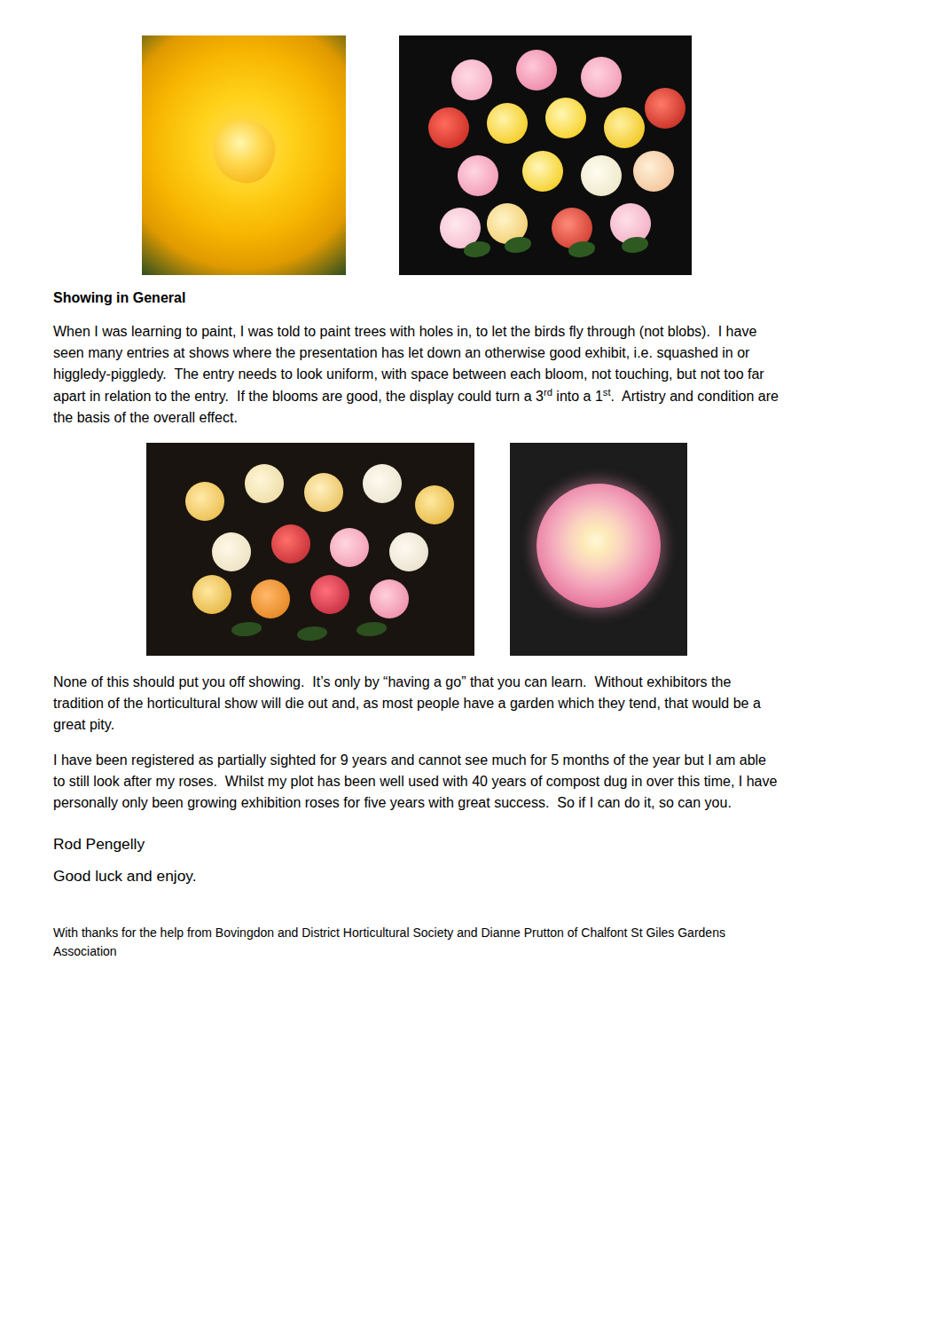Showing in General
When I was learning to paint, I was told to paint trees with holes in, to let the birds fly through (not blobs). I have seen many entries at shows where the presentation has let down an otherwise good exhibit, i.e. squashed in or higgledy-piggledy. The entry needs to look uniform, with space between each bloom, not touching, but not too far apart in relation to the entry. If the blooms are good, the display could turn a 3rd into a 1st. Artistry and condition are the basis of the overall effect.
None of this should put you off showing. It’s only by “having a go” that you can learn. Without exhibitors the tradition of the horticultural show will die out and, as most people have a garden which they tend, that would be a great pity.
I have been registered as partially sighted for 9 years and cannot see much for 5 months of the year but I am able to still look after my roses. Whilst my plot has been well used with 40 years of compost dug in over this time, I have personally only been growing exhibition roses for five years with great success. So if I can do it, so can you.
Rod Pengelly
Good luck and enjoy.
With thanks for the help from Bovingdon and District Horticultural Society and Dianne Prutton of Chalfont St Giles Gardens Association